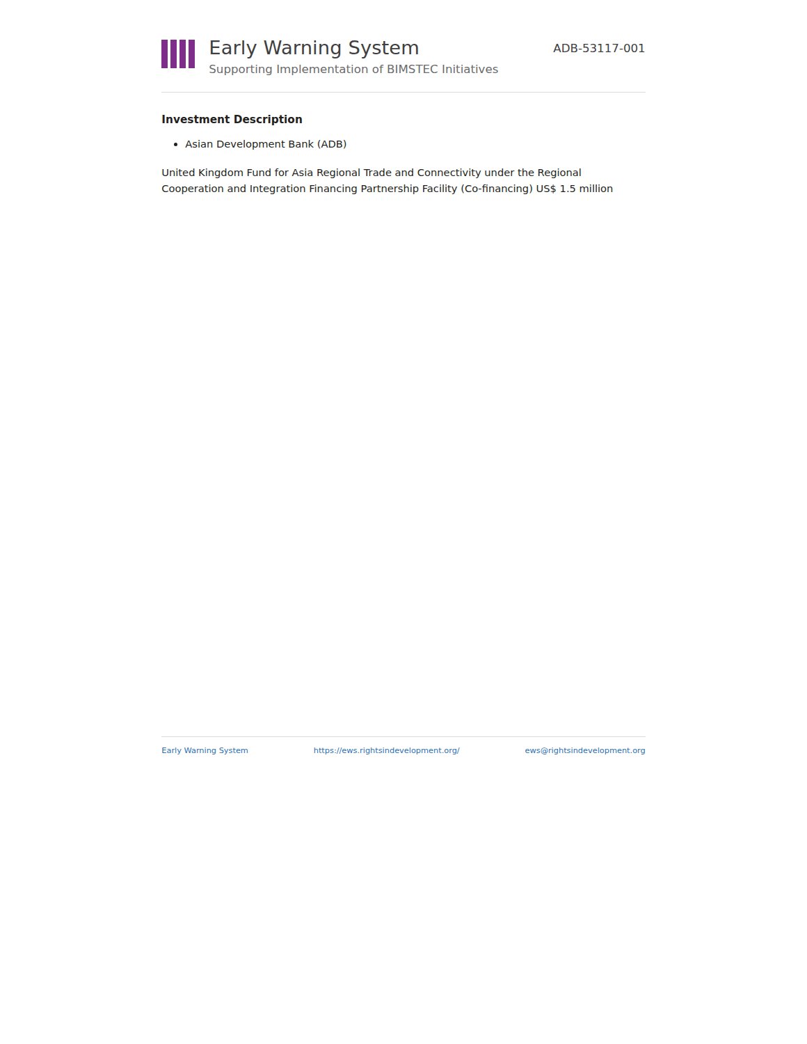Early Warning System
Supporting Implementation of BIMSTEC Initiatives
ADB-53117-001
Investment Description
Asian Development Bank (ADB)
United Kingdom Fund for Asia Regional Trade and Connectivity under the Regional Cooperation and Integration Financing Partnership Facility (Co-financing) US$ 1.5 million
Early Warning System
https://ews.rightsindevelopment.org/
ews@rightsindevelopment.org